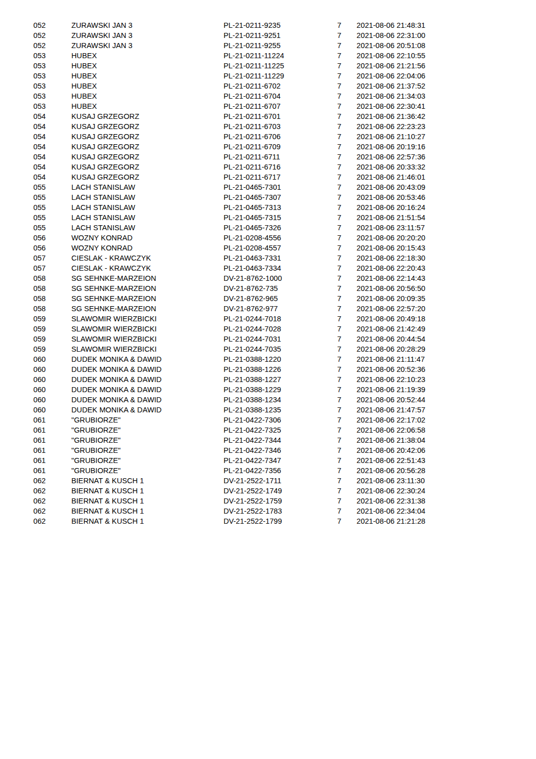| 052 | ZURAWSKI JAN 3 | PL-21-0211-9235 | 7 | 2021-08-06 21:48:31 |
| 052 | ZURAWSKI JAN 3 | PL-21-0211-9251 | 7 | 2021-08-06 22:31:00 |
| 052 | ZURAWSKI JAN 3 | PL-21-0211-9255 | 7 | 2021-08-06 20:51:08 |
| 053 | HUBEX | PL-21-0211-11224 | 7 | 2021-08-06 22:10:55 |
| 053 | HUBEX | PL-21-0211-11225 | 7 | 2021-08-06 21:21:56 |
| 053 | HUBEX | PL-21-0211-11229 | 7 | 2021-08-06 22:04:06 |
| 053 | HUBEX | PL-21-0211-6702 | 7 | 2021-08-06 21:37:52 |
| 053 | HUBEX | PL-21-0211-6704 | 7 | 2021-08-06 21:34:03 |
| 053 | HUBEX | PL-21-0211-6707 | 7 | 2021-08-06 22:30:41 |
| 054 | KUSAJ GRZEGORZ | PL-21-0211-6701 | 7 | 2021-08-06 21:36:42 |
| 054 | KUSAJ GRZEGORZ | PL-21-0211-6703 | 7 | 2021-08-06 22:23:23 |
| 054 | KUSAJ GRZEGORZ | PL-21-0211-6706 | 7 | 2021-08-06 21:10:27 |
| 054 | KUSAJ GRZEGORZ | PL-21-0211-6709 | 7 | 2021-08-06 20:19:16 |
| 054 | KUSAJ GRZEGORZ | PL-21-0211-6711 | 7 | 2021-08-06 22:57:36 |
| 054 | KUSAJ GRZEGORZ | PL-21-0211-6716 | 7 | 2021-08-06 20:33:32 |
| 054 | KUSAJ GRZEGORZ | PL-21-0211-6717 | 7 | 2021-08-06 21:46:01 |
| 055 | LACH STANISLAW | PL-21-0465-7301 | 7 | 2021-08-06 20:43:09 |
| 055 | LACH STANISLAW | PL-21-0465-7307 | 7 | 2021-08-06 20:53:46 |
| 055 | LACH STANISLAW | PL-21-0465-7313 | 7 | 2021-08-06 20:16:24 |
| 055 | LACH STANISLAW | PL-21-0465-7315 | 7 | 2021-08-06 21:51:54 |
| 055 | LACH STANISLAW | PL-21-0465-7326 | 7 | 2021-08-06 23:11:57 |
| 056 | WOZNY KONRAD | PL-21-0208-4556 | 7 | 2021-08-06 20:20:20 |
| 056 | WOZNY KONRAD | PL-21-0208-4557 | 7 | 2021-08-06 20:15:43 |
| 057 | CIESLAK - KRAWCZYK | PL-21-0463-7331 | 7 | 2021-08-06 22:18:30 |
| 057 | CIESLAK - KRAWCZYK | PL-21-0463-7334 | 7 | 2021-08-06 22:20:43 |
| 058 | SG SEHNKE-MARZEION | DV-21-8762-1000 | 7 | 2021-08-06 22:14:43 |
| 058 | SG SEHNKE-MARZEION | DV-21-8762-735 | 7 | 2021-08-06 20:56:50 |
| 058 | SG SEHNKE-MARZEION | DV-21-8762-965 | 7 | 2021-08-06 20:09:35 |
| 058 | SG SEHNKE-MARZEION | DV-21-8762-977 | 7 | 2021-08-06 22:57:20 |
| 059 | SLAWOMIR WIERZBICKI | PL-21-0244-7018 | 7 | 2021-08-06 20:49:18 |
| 059 | SLAWOMIR WIERZBICKI | PL-21-0244-7028 | 7 | 2021-08-06 21:42:49 |
| 059 | SLAWOMIR WIERZBICKI | PL-21-0244-7031 | 7 | 2021-08-06 20:44:54 |
| 059 | SLAWOMIR WIERZBICKI | PL-21-0244-7035 | 7 | 2021-08-06 20:28:29 |
| 060 | DUDEK MONIKA & DAWID | PL-21-0388-1220 | 7 | 2021-08-06 21:11:47 |
| 060 | DUDEK MONIKA & DAWID | PL-21-0388-1226 | 7 | 2021-08-06 20:52:36 |
| 060 | DUDEK MONIKA & DAWID | PL-21-0388-1227 | 7 | 2021-08-06 22:10:23 |
| 060 | DUDEK MONIKA & DAWID | PL-21-0388-1229 | 7 | 2021-08-06 21:19:39 |
| 060 | DUDEK MONIKA & DAWID | PL-21-0388-1234 | 7 | 2021-08-06 20:52:44 |
| 060 | DUDEK MONIKA & DAWID | PL-21-0388-1235 | 7 | 2021-08-06 21:47:57 |
| 061 | "GRUBIORZE" | PL-21-0422-7306 | 7 | 2021-08-06 22:17:02 |
| 061 | "GRUBIORZE" | PL-21-0422-7325 | 7 | 2021-08-06 22:06:58 |
| 061 | "GRUBIORZE" | PL-21-0422-7344 | 7 | 2021-08-06 21:38:04 |
| 061 | "GRUBIORZE" | PL-21-0422-7346 | 7 | 2021-08-06 20:42:06 |
| 061 | "GRUBIORZE" | PL-21-0422-7347 | 7 | 2021-08-06 22:51:43 |
| 061 | "GRUBIORZE" | PL-21-0422-7356 | 7 | 2021-08-06 20:56:28 |
| 062 | BIERNAT & KUSCH 1 | DV-21-2522-1711 | 7 | 2021-08-06 23:11:30 |
| 062 | BIERNAT & KUSCH 1 | DV-21-2522-1749 | 7 | 2021-08-06 22:30:24 |
| 062 | BIERNAT & KUSCH 1 | DV-21-2522-1759 | 7 | 2021-08-06 22:31:38 |
| 062 | BIERNAT & KUSCH 1 | DV-21-2522-1783 | 7 | 2021-08-06 22:34:04 |
| 062 | BIERNAT & KUSCH 1 | DV-21-2522-1799 | 7 | 2021-08-06 21:21:28 |